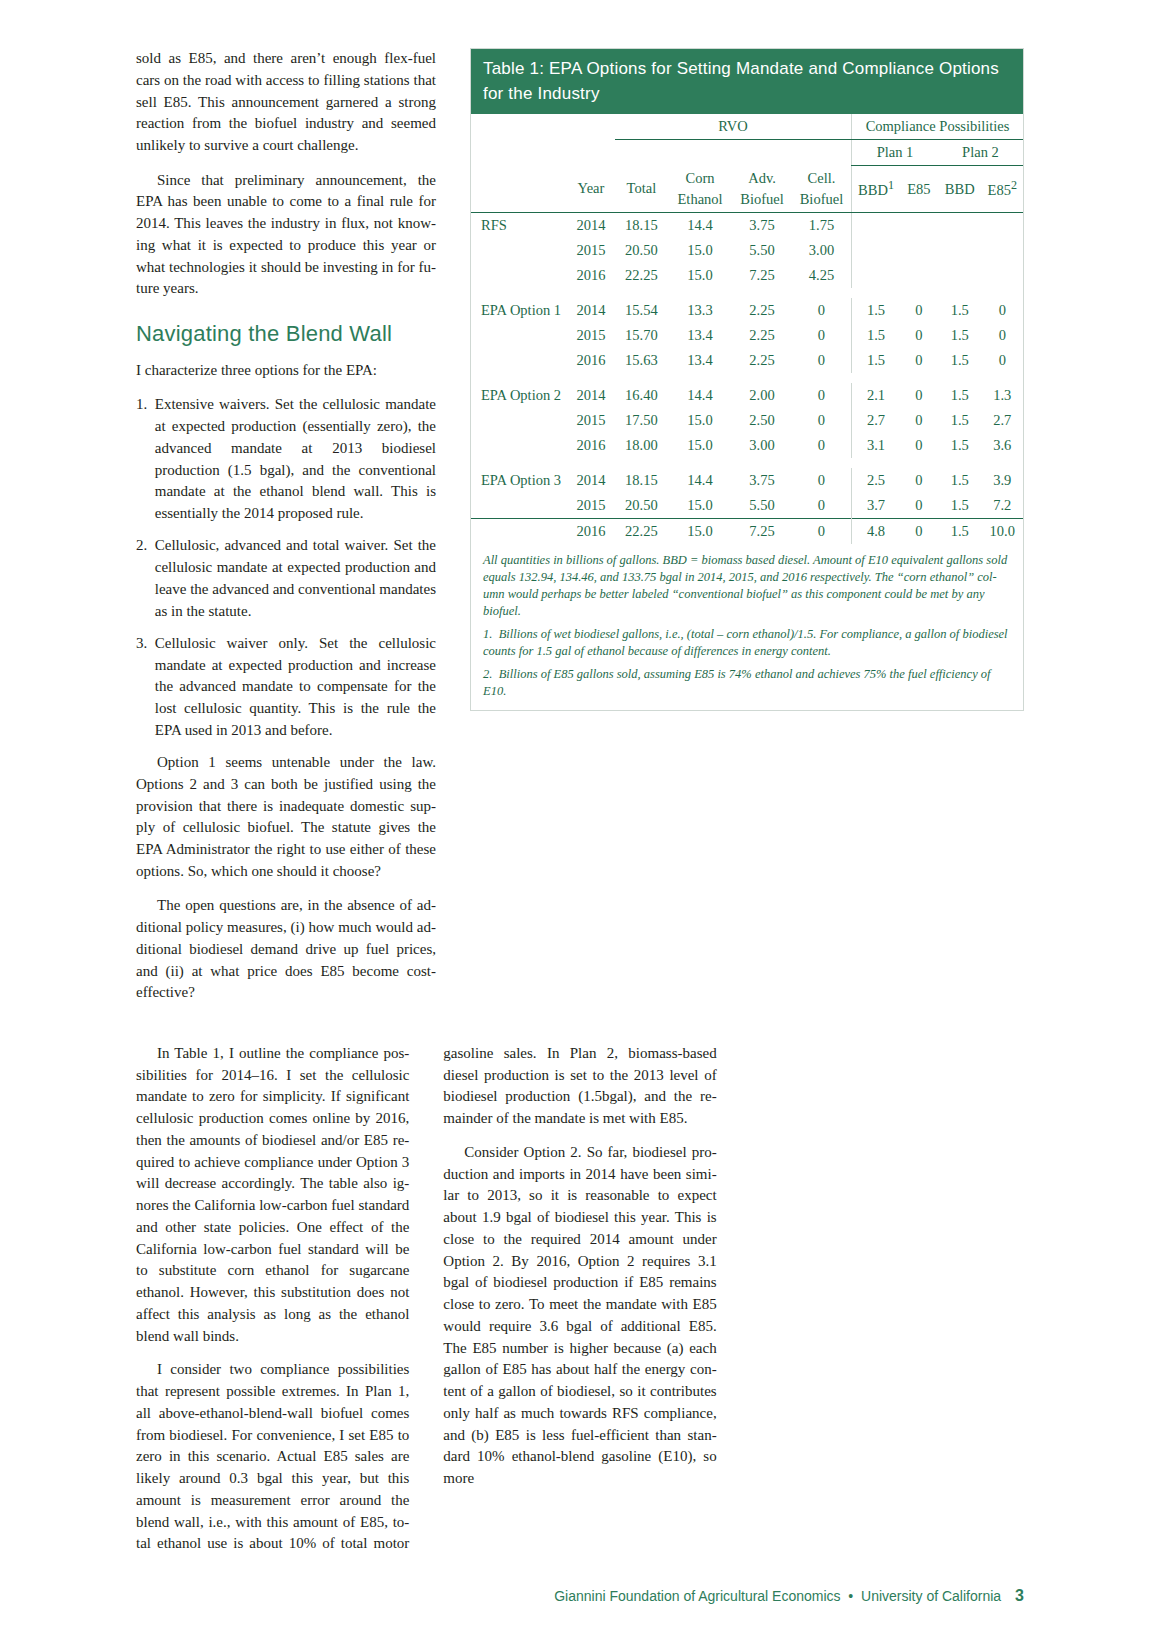sold as E85, and there aren’t enough flex-fuel cars on the road with access to filling stations that sell E85. This announcement garnered a strong reaction from the biofuel industry and seemed unlikely to survive a court challenge.
Since that preliminary announcement, the EPA has been unable to come to a final rule for 2014. This leaves the industry in flux, not knowing what it is expected to produce this year or what technologies it should be investing in for future years.
Navigating the Blend Wall
I characterize three options for the EPA:
Extensive waivers. Set the cellulosic mandate at expected production (essentially zero), the advanced mandate at 2013 biodiesel production (1.5 bgal), and the conventional mandate at the ethanol blend wall. This is essentially the 2014 proposed rule.
Cellulosic, advanced and total waiver. Set the cellulosic mandate at expected production and leave the advanced and conventional mandates as in the statute.
Cellulosic waiver only. Set the cellulosic mandate at expected production and increase the advanced mandate to compensate for the lost cellulosic quantity. This is the rule the EPA used in 2013 and before.
Option 1 seems untenable under the law. Options 2 and 3 can both be justified using the provision that there is inadequate domestic supply of cellulosic biofuel. The statute gives the EPA Administrator the right to use either of these options. So, which one should it choose?
The open questions are, in the absence of additional policy measures, (i) how much would additional biodiesel demand drive up fuel prices, and (ii) at what price does E85 become cost-effective?
Table 1: EPA Options for Setting Mandate and Compliance Options for the Industry
| | | RVO | Compliance Possibilities |
| --- | --- | --- | --- |
| | | | Plan 1 | Plan 2 |
| | Year | Total | Corn Ethanol | Adv. Biofuel | Cell. Biofuel | BBD 1 | E85 | BBD | E85 2 |
| RFS | 2014 | 18.15 | 14.4 | 3.75 | 1.75 | | | | |
| | 2015 | 20.50 | 15.0 | 5.50 | 3.00 | | | | |
| | 2016 | 22.25 | 15.0 | 7.25 | 4.25 | | | | |
| EPA Option 1 | 2014 | 15.54 | 13.3 | 2.25 | 0 | 1.5 | 0 | 1.5 | 0 |
| | 2015 | 15.70 | 13.4 | 2.25 | 0 | 1.5 | 0 | 1.5 | 0 |
| | 2016 | 15.63 | 13.4 | 2.25 | 0 | 1.5 | 0 | 1.5 | 0 |
| EPA Option 2 | 2014 | 16.40 | 14.4 | 2.00 | 0 | 2.1 | 0 | 1.5 | 1.3 |
| | 2015 | 17.50 | 15.0 | 2.50 | 0 | 2.7 | 0 | 1.5 | 2.7 |
| | 2016 | 18.00 | 15.0 | 3.00 | 0 | 3.1 | 0 | 1.5 | 3.6 |
| EPA Option 3 | 2014 | 18.15 | 14.4 | 3.75 | 0 | 2.5 | 0 | 1.5 | 3.9 |
| | 2015 | 20.50 | 15.0 | 5.50 | 0 | 3.7 | 0 | 1.5 | 7.2 |
| | 2016 | 22.25 | 15.0 | 7.25 | 0 | 4.8 | 0 | 1.5 | 10.0 |
All quantities in billions of gallons. BBD = biomass based diesel. Amount of E10 equivalent gallons sold equals 132.94, 134.46, and 133.75 bgal in 2014, 2015, and 2016 respectively. The “corn ethanol” column would perhaps be better labeled “conventional biofuel” as this component could be met by any biofuel.
1. Billions of wet biodiesel gallons, i.e., (total – corn ethanol)/1.5. For compliance, a gallon of biodiesel counts for 1.5 gal of ethanol because of differences in energy content.
2. Billions of E85 gallons sold, assuming E85 is 74% ethanol and achieves 75% the fuel efficiency of E10.
In Table 1, I outline the compliance possibilities for 2014–16. I set the cellulosic mandate to zero for simplicity. If significant cellulosic production comes online by 2016, then the amounts of biodiesel and/or E85 required to achieve compliance under Option 3 will decrease accordingly. The table also ignores the California low-carbon fuel standard and other state policies. One effect of the California low-carbon fuel standard will be to substitute corn ethanol for sugarcane ethanol. However, this substitution does not affect this analysis as long as the ethanol blend wall binds.
I consider two compliance possibilities that represent possible extremes. In Plan 1, all above-ethanol-blend-wall biofuel comes from biodiesel. For convenience, I set E85 to zero in this scenario. Actual E85 sales are likely around 0.3 bgal this year, but this amount is measurement error around the blend wall, i.e., with this amount of E85, total ethanol use is about 10% of total motor gasoline sales. In Plan 2, biomass-based diesel production is set to the 2013 level of biodiesel production (1.5bgal), and the remainder of the mandate is met with E85.
Consider Option 2. So far, biodiesel production and imports in 2014 have been similar to 2013, so it is reasonable to expect about 1.9 bgal of biodiesel this year. This is close to the required 2014 amount under Option 2. By 2016, Option 2 requires 3.1 bgal of biodiesel production if E85 remains close to zero. To meet the mandate with E85 would require 3.6 bgal of additional E85. The E85 number is higher because (a) each gallon of E85 has about half the energy content of a gallon of biodiesel, so it contributes only half as much towards RFS compliance, and (b) E85 is less fuel-efficient than standard 10% ethanol-blend gasoline (E10), so more
Giannini Foundation of Agricultural Economics • University of California 3